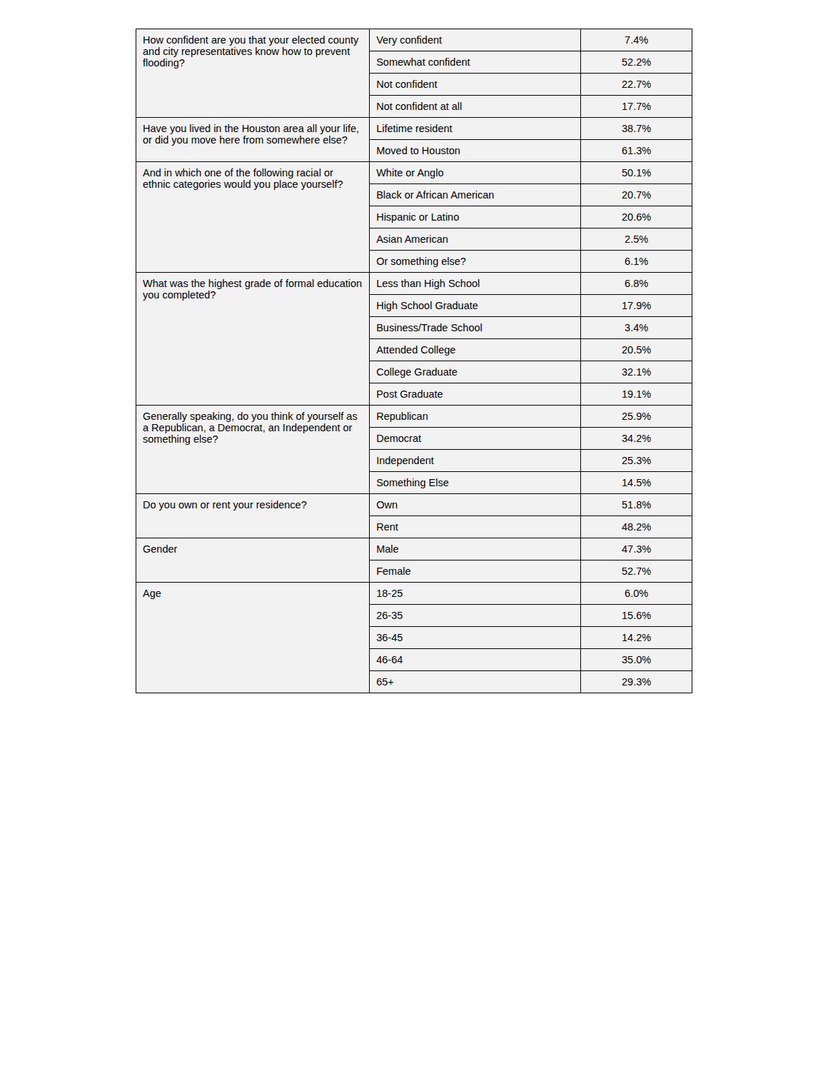| How confident are you that your elected county and city representatives know how to prevent flooding? | Very confident | 7.4% |
| Somewhat confident | 52.2% |
| Not confident | 22.7% |
| Not confident at all | 17.7% |
| Have you lived in the Houston area all your life, or did you move here from somewhere else? | Lifetime resident | 38.7% |
| Moved to Houston | 61.3% |
| And in which one of the following racial or ethnic categories would you place yourself? | White or Anglo | 50.1% |
| Black or African American | 20.7% |
| Hispanic or Latino | 20.6% |
| Asian American | 2.5% |
| Or something else? | 6.1% |
| What was the highest grade of formal education you completed? | Less than High School | 6.8% |
| High School Graduate | 17.9% |
| Business/Trade School | 3.4% |
| Attended College | 20.5% |
| College Graduate | 32.1% |
| Post Graduate | 19.1% |
| Generally speaking, do you think of yourself as a Republican, a Democrat, an Independent or something else? | Republican | 25.9% |
| Democrat | 34.2% |
| Independent | 25.3% |
| Something Else | 14.5% |
| Do you own or rent your residence? | Own | 51.8% |
| Rent | 48.2% |
| Gender | Male | 47.3% |
| Female | 52.7% |
| Age | 18-25 | 6.0% |
| 26-35 | 15.6% |
| 36-45 | 14.2% |
| 46-64 | 35.0% |
| 65+ | 29.3% |